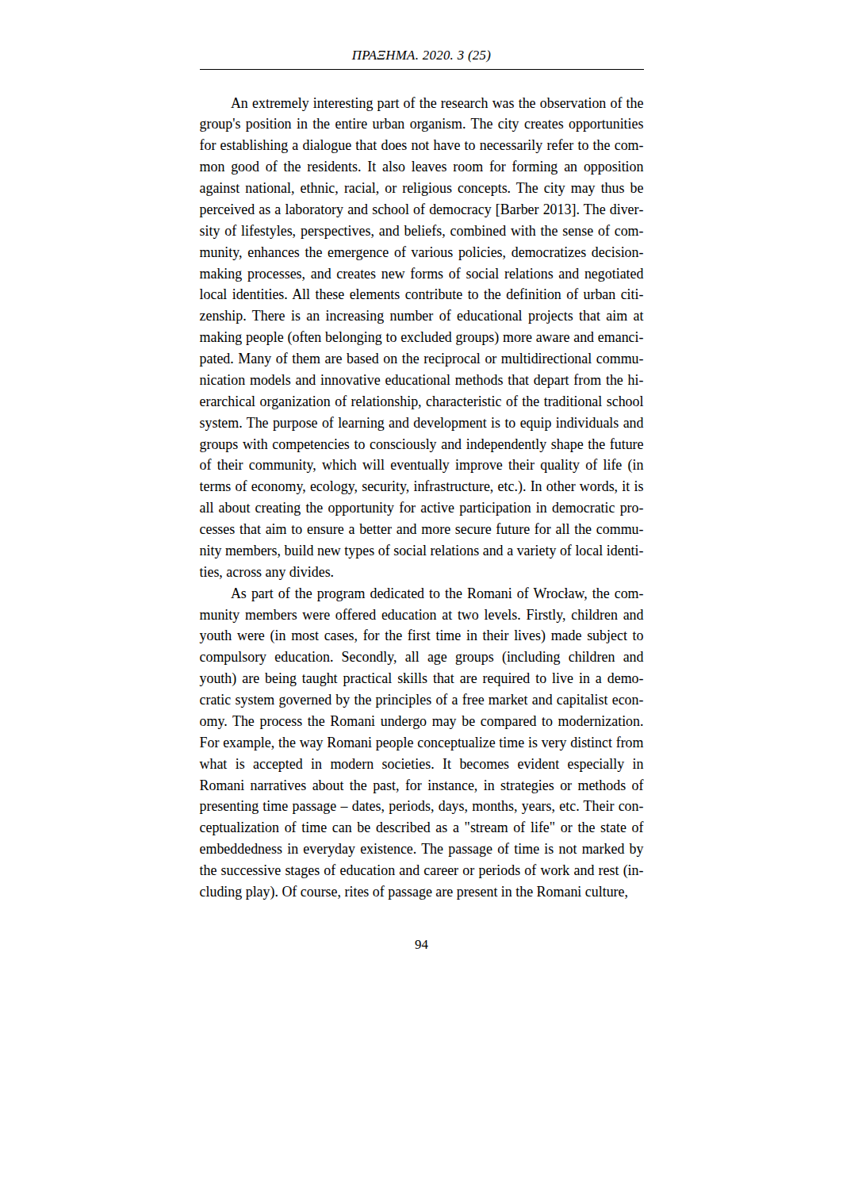ΠΡΑΞΗΜΑ. 2020. 3 (25)
An extremely interesting part of the research was the observation of the group's position in the entire urban organism. The city creates opportunities for establishing a dialogue that does not have to necessarily refer to the common good of the residents. It also leaves room for forming an opposition against national, ethnic, racial, or religious concepts. The city may thus be perceived as a laboratory and school of democracy [Barber 2013]. The diversity of lifestyles, perspectives, and beliefs, combined with the sense of community, enhances the emergence of various policies, democratizes decision-making processes, and creates new forms of social relations and negotiated local identities. All these elements contribute to the definition of urban citizenship. There is an increasing number of educational projects that aim at making people (often belonging to excluded groups) more aware and emancipated. Many of them are based on the reciprocal or multidirectional communication models and innovative educational methods that depart from the hierarchical organization of relationship, characteristic of the traditional school system. The purpose of learning and development is to equip individuals and groups with competencies to consciously and independently shape the future of their community, which will eventually improve their quality of life (in terms of economy, ecology, security, infrastructure, etc.). In other words, it is all about creating the opportunity for active participation in democratic processes that aim to ensure a better and more secure future for all the community members, build new types of social relations and a variety of local identities, across any divides.
As part of the program dedicated to the Romani of Wrocław, the community members were offered education at two levels. Firstly, children and youth were (in most cases, for the first time in their lives) made subject to compulsory education. Secondly, all age groups (including children and youth) are being taught practical skills that are required to live in a democratic system governed by the principles of a free market and capitalist economy. The process the Romani undergo may be compared to modernization. For example, the way Romani people conceptualize time is very distinct from what is accepted in modern societies. It becomes evident especially in Romani narratives about the past, for instance, in strategies or methods of presenting time passage – dates, periods, days, months, years, etc. Their conceptualization of time can be described as a "stream of life" or the state of embeddedness in everyday existence. The passage of time is not marked by the successive stages of education and career or periods of work and rest (including play). Of course, rites of passage are present in the Romani culture,
94